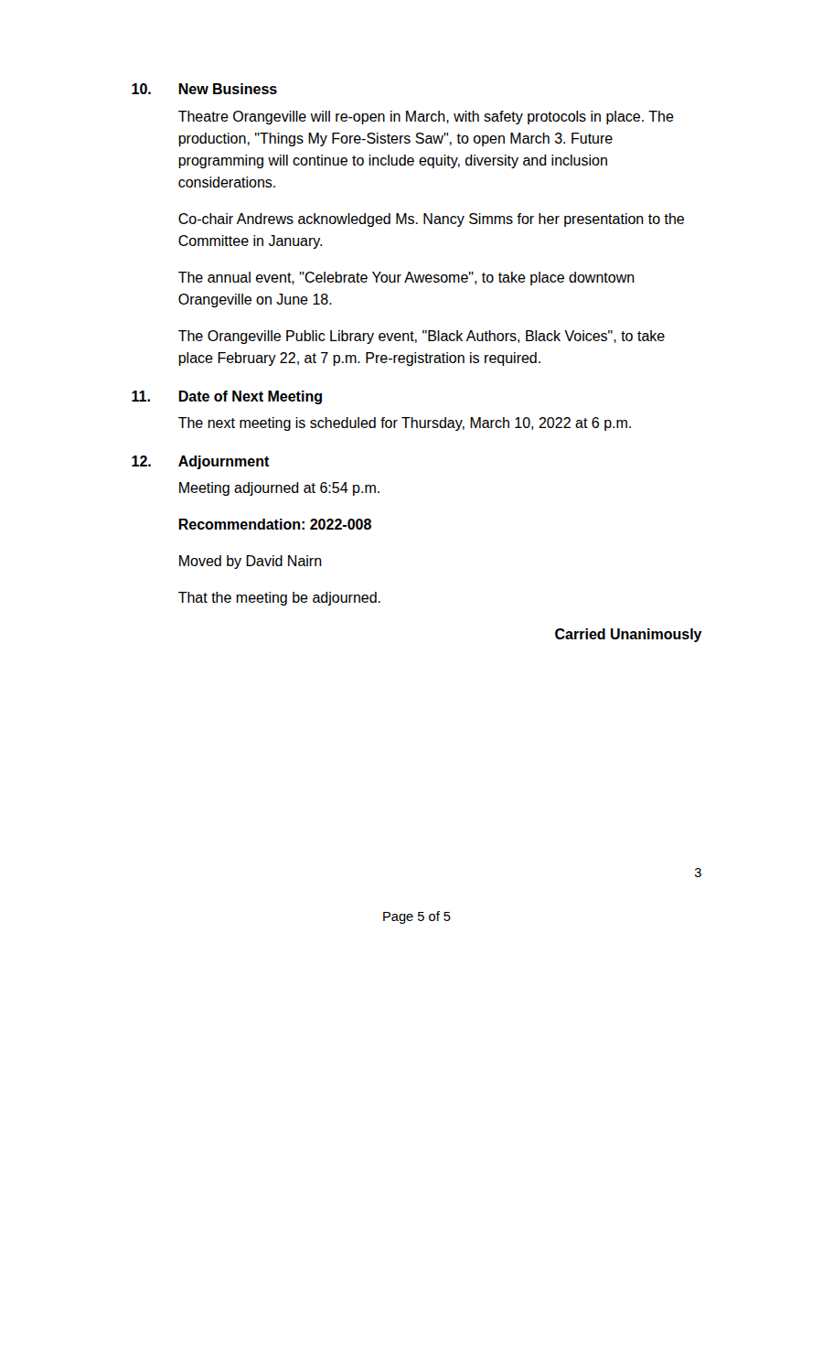10.
New Business
Theatre Orangeville will re-open in March, with safety protocols in place. The production, "Things My Fore-Sisters Saw", to open March 3. Future programming will continue to include equity, diversity and inclusion considerations.
Co-chair Andrews acknowledged Ms. Nancy Simms for her presentation to the Committee in January.
The annual event, "Celebrate Your Awesome", to take place downtown Orangeville on June 18.
The Orangeville Public Library event, "Black Authors, Black Voices", to take place February 22, at 7 p.m. Pre-registration is required.
11.
Date of Next Meeting
The next meeting is scheduled for Thursday, March 10, 2022 at 6 p.m.
12.
Adjournment
Meeting adjourned at 6:54 p.m.
Recommendation: 2022-008
Moved by David Nairn
That the meeting be adjourned.
Carried Unanimously
3
Page 5 of 5